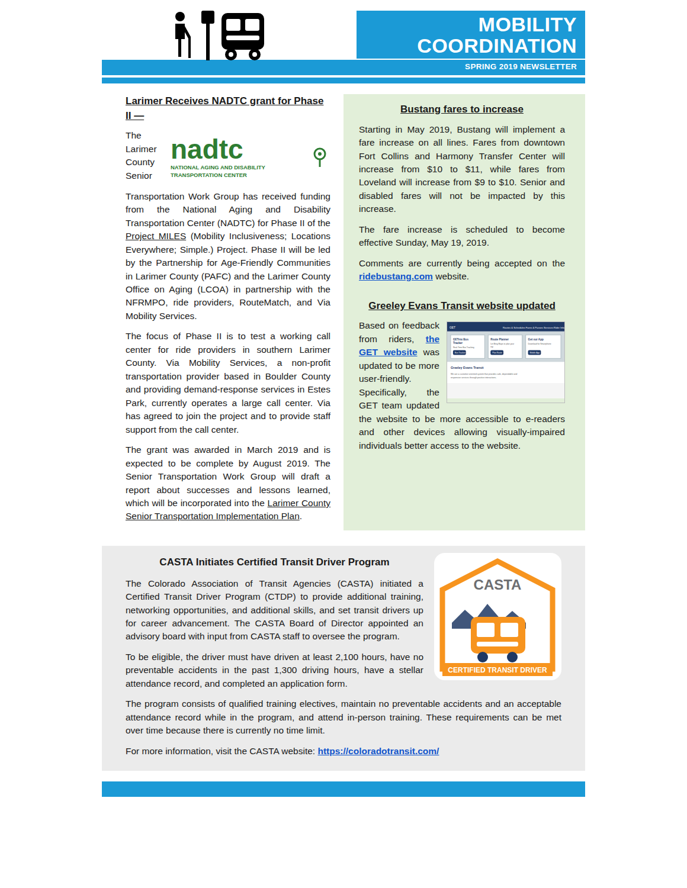MOBILITY COORDINATION
SPRING 2019 NEWSLETTER
Larimer Receives NADTC grant for Phase II —
nadtc NATIONAL AGING AND DISABILITY TRANSPORTATION CENTER
The Larimer County Senior Transportation Work Group has received funding from the National Aging and Disability Transportation Center (NADTC) for Phase II of the Project MILES (Mobility Inclusiveness; Locations Everywhere; Simple.) Project. Phase II will be led by the Partnership for Age-Friendly Communities in Larimer County (PAFC) and the Larimer County Office on Aging (LCOA) in partnership with the NFRMPO, ride providers, RouteMatch, and Via Mobility Services.
The focus of Phase II is to test a working call center for ride providers in southern Larimer County. Via Mobility Services, a non-profit transportation provider based in Boulder County and providing demand-response services in Estes Park, currently operates a large call center. Via has agreed to join the project and to provide staff support from the call center.
The grant was awarded in March 2019 and is expected to be complete by August 2019. The Senior Transportation Work Group will draft a report about successes and lessons learned, which will be incorporated into the Larimer County Senior Transportation Implementation Plan.
Bustang fares to increase
Starting in May 2019, Bustang will implement a fare increase on all lines. Fares from downtown Fort Collins and Harmony Transfer Center will increase from $10 to $11, while fares from Loveland will increase from $9 to $10. Senior and disabled fares will not be impacted by this increase.
The fare increase is scheduled to become effective Sunday, May 19, 2019.
Comments are currently being accepted on the ridebustang.com website.
Greeley Evans Transit website updated
GET Routes & Schedules Fares & Passes Services Rider Information GETrnx Bus Tracker Real-Time Bus Tracking Bus Tracker Route Planner Let Bing Maps to plan your trip Plan Route Get our App Download for Smartphone Mobile App Greeley Evans Transit We are a customer oriented system that provides safe, dependable and responsive services through positive interactions.
Based on feedback from riders, the GET website was updated to be more user-friendly. Specifically, the GET team updated the website to be more accessible to e-readers and other devices allowing visually-impaired individuals better access to the website.
CASTA CERTIFIED TRANSIT DRIVER
CASTA Initiates Certified Transit Driver Program
The Colorado Association of Transit Agencies (CASTA) initiated a Certified Transit Driver Program (CTDP) to provide additional training, networking opportunities, and additional skills, and set transit drivers up for career advancement. The CASTA Board of Director appointed an advisory board with input from CASTA staff to oversee the program.
To be eligible, the driver must have driven at least 2,100 hours, have no preventable accidents in the past 1,300 driving hours, have a stellar attendance record, and completed an application form.
The program consists of qualified training electives, maintain no preventable accidents and an acceptable attendance record while in the program, and attend in-person training. These requirements can be met over time because there is currently no time limit.
For more information, visit the CASTA website: https://coloradotransit.com/